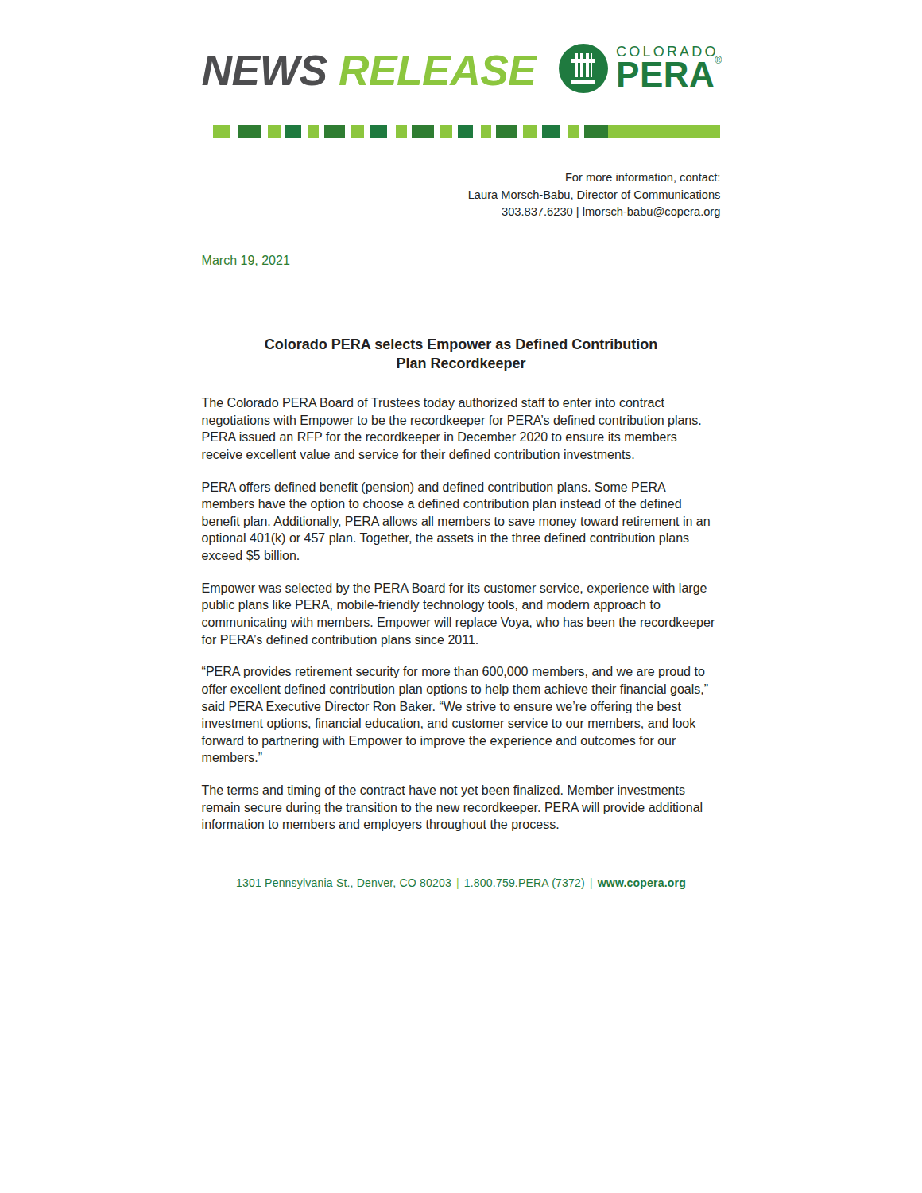NEWS RELEASE
COLORADO PERA®
For more information, contact:
Laura Morsch-Babu, Director of Communications
303.837.6230 | lmorsch-babu@copera.org
March 19, 2021
Colorado PERA selects Empower as Defined Contribution
Plan Recordkeeper
The Colorado PERA Board of Trustees today authorized staff to enter into contract negotiations with Empower to be the recordkeeper for PERA’s defined contribution plans. PERA issued an RFP for the recordkeeper in December 2020 to ensure its members receive excellent value and service for their defined contribution investments.
PERA offers defined benefit (pension) and defined contribution plans. Some PERA members have the option to choose a defined contribution plan instead of the defined benefit plan. Additionally, PERA allows all members to save money toward retirement in an optional 401(k) or 457 plan. Together, the assets in the three defined contribution plans exceed $5 billion.
Empower was selected by the PERA Board for its customer service, experience with large public plans like PERA, mobile-friendly technology tools, and modern approach to communicating with members. Empower will replace Voya, who has been the recordkeeper for PERA’s defined contribution plans since 2011.
“PERA provides retirement security for more than 600,000 members, and we are proud to offer excellent defined contribution plan options to help them achieve their financial goals,” said PERA Executive Director Ron Baker. “We strive to ensure we’re offering the best investment options, financial education, and customer service to our members, and look forward to partnering with Empower to improve the experience and outcomes for our members.”
The terms and timing of the contract have not yet been finalized. Member investments remain secure during the transition to the new recordkeeper. PERA will provide additional information to members and employers throughout the process.
1301 Pennsylvania St., Denver, CO 80203|1.800.759.PERA (7372)|www.copera.org